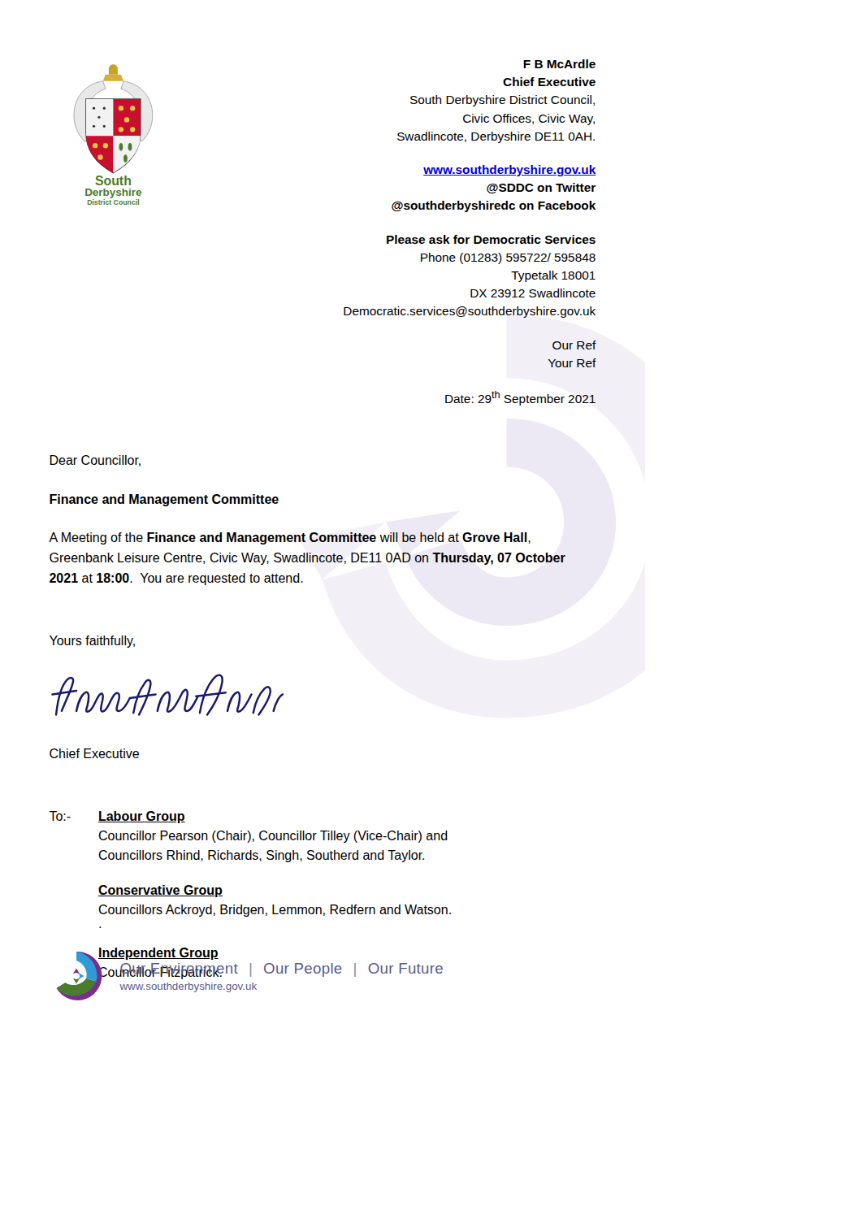South Derbyshire District Council
F B McArdle
Chief Executive
South Derbyshire District Council,
Civic Offices, Civic Way,
Swadlincote, Derbyshire DE11 0AH.
www.southderbyshire.gov.uk
@SDDC on Twitter
@southderbyshiredc on Facebook
Please ask for Democratic Services
Phone (01283) 595722/ 595848
Typetalk 18001
DX 23912 Swadlincote
Democratic.services@southderbyshire.gov.uk
Our Ref
Your Ref
Date: 29th September 2021
Dear Councillor,
Finance and Management Committee
A Meeting of the Finance and Management Committee will be held at Grove Hall, Greenbank Leisure Centre, Civic Way, Swadlincote, DE11 0AD on Thursday, 07 October 2021 at 18:00. You are requested to attend.
Yours faithfully,
Chief Executive
To:-
Labour Group
Councillor Pearson (Chair), Councillor Tilley (Vice-Chair) and
Councillors Rhind, Richards, Singh, Southerd and Taylor.
Conservative Group
Councillors Ackroyd, Bridgen, Lemmon, Redfern and Watson.
.
Independent Group
Councillor Fitzpatrick.
Our Environment | Our People | Our Future
www.southderbyshire.gov.uk